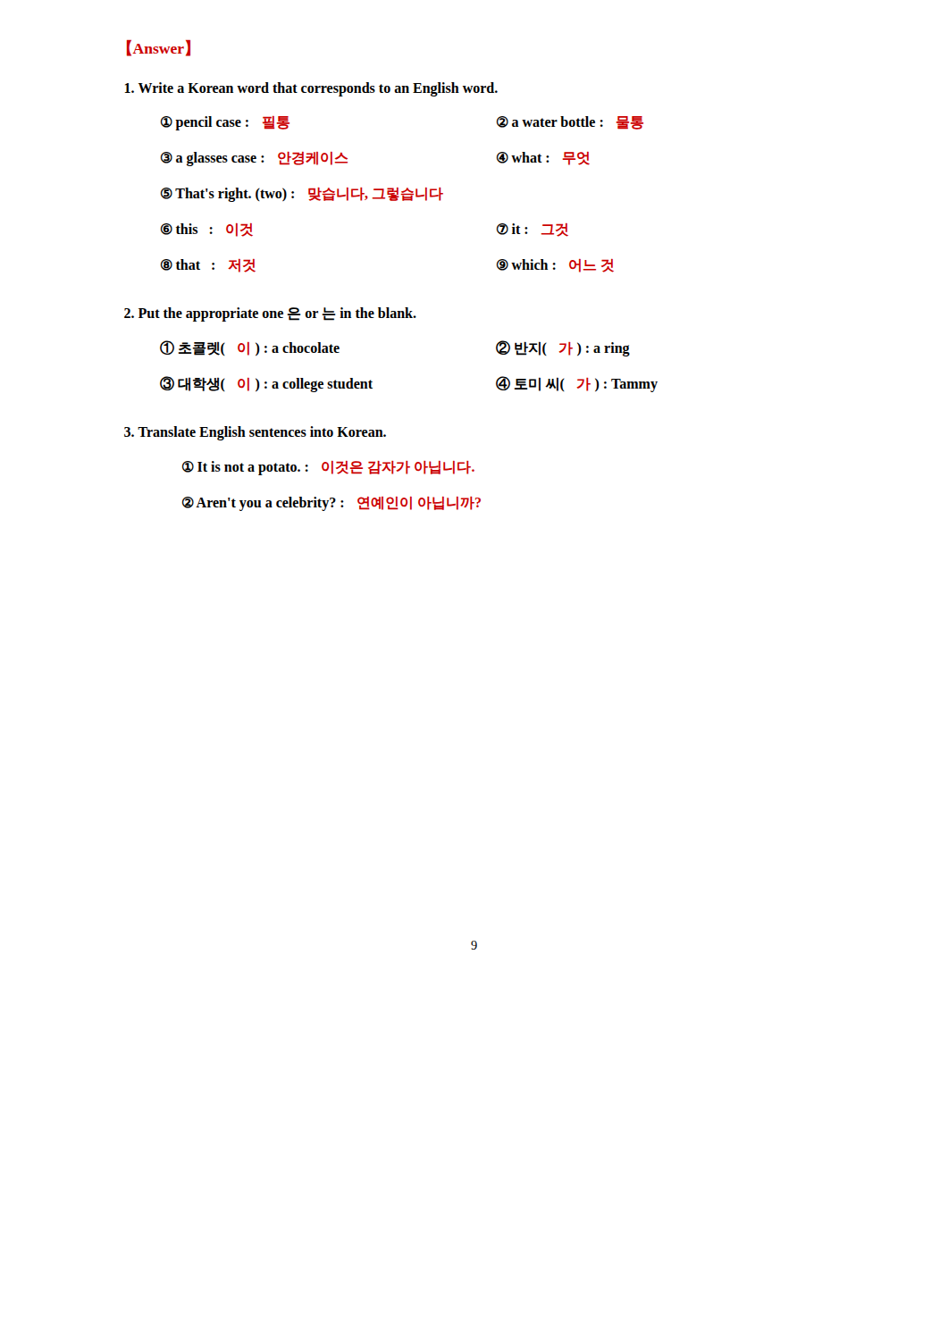【Answer】
Write a Korean word that corresponds to an English word.
① pencil case : 필통
② a water bottle : 물통
③ a glasses case : 안경케이스
④ what : 무엇
⑤ That's right. (two) : 맞습니다, 그렇습니다
⑥ this : 이것
⑦ it : 그것
⑧ that : 저것
⑨ which : 어느 것
Put the appropriate one 은 or 는 in the blank.
① 초콜렛( 이 ) : a chocolate
② 반지( 가 ) : a ring
③ 대학생( 이 ) : a college student
④ 토미 씨( 가 ) : Tammy
Translate English sentences into Korean.
① It is not a potato. : 이것은 감자가 아닙니다.
② Aren't you a celebrity? : 연예인이 아닙니까?
9